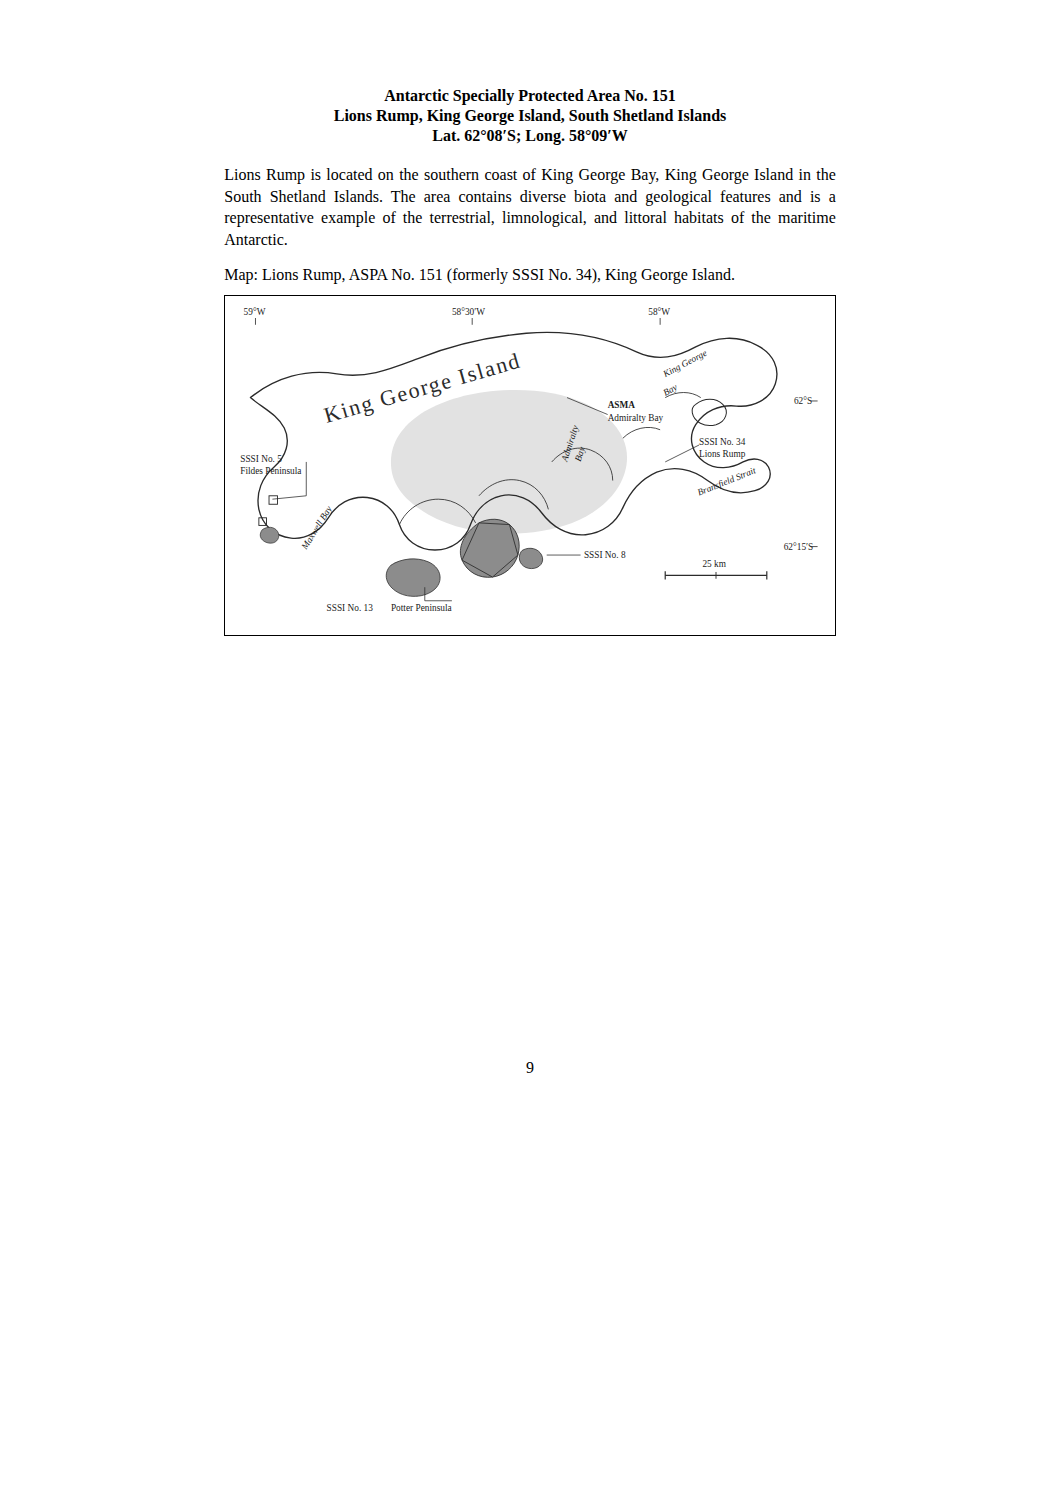Antarctic Specially Protected Area No. 151 Lions Rump, King George Island, South Shetland Islands Lat. 62°08′S; Long. 58°09′W
Lions Rump is located on the southern coast of King George Bay, King George Island in the South Shetland Islands. The area contains diverse biota and geological features and is a representative example of the terrestrial, limnological, and littoral habitats of the maritime Antarctic.
Map: Lions Rump, ASPA No. 151 (formerly SSSI No. 34), King George Island.
59°W 58°30′W 58°W 62°S 62°15′S King George Island ASMA Admiralty Bay SSSI No. 5 Fildes Peninsula SSSI No. 34 Lions Rump SSSI No. 8 SSSI No. 13 Potter Peninsula King George Bay Bransfield Strait Admiralty Bay Maxwell Bay 25 km
9